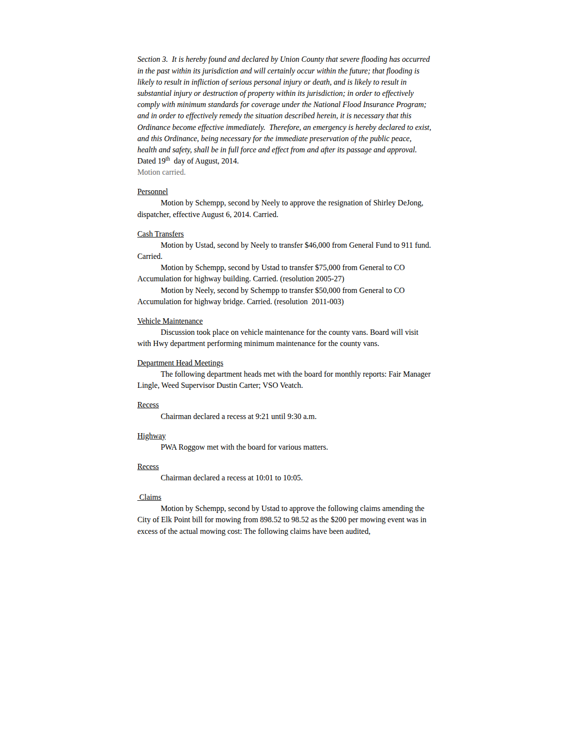Section 3. It is hereby found and declared by Union County that severe flooding has occurred in the past within its jurisdiction and will certainly occur within the future; that flooding is likely to result in infliction of serious personal injury or death, and is likely to result in substantial injury or destruction of property within its jurisdiction; in order to effectively comply with minimum standards for coverage under the National Flood Insurance Program; and in order to effectively remedy the situation described herein, it is necessary that this Ordinance become effective immediately. Therefore, an emergency is hereby declared to exist, and this Ordinance, being necessary for the immediate preservation of the public peace, health and safety, shall be in full force and effect from and after its passage and approval.
Dated 19th day of August, 2014.
Motion carried.
Personnel
Motion by Schempp, second by Neely to approve the resignation of Shirley DeJong, dispatcher, effective August 6, 2014. Carried.
Cash Transfers
Motion by Ustad, second by Neely to transfer $46,000 from General Fund to 911 fund. Carried.
Motion by Schempp, second by Ustad to transfer $75,000 from General to CO Accumulation for highway building. Carried. (resolution 2005-27)
Motion by Neely, second by Schempp to transfer $50,000 from General to CO Accumulation for highway bridge. Carried. (resolution 2011-003)
Vehicle Maintenance
Discussion took place on vehicle maintenance for the county vans. Board will visit with Hwy department performing minimum maintenance for the county vans.
Department Head Meetings
The following department heads met with the board for monthly reports: Fair Manager Lingle, Weed Supervisor Dustin Carter; VSO Veatch.
Recess
Chairman declared a recess at 9:21 until 9:30 a.m.
Highway
PWA Roggow met with the board for various matters.
Recess
Chairman declared a recess at 10:01 to 10:05.
Claims
Motion by Schempp, second by Ustad to approve the following claims amending the City of Elk Point bill for mowing from 898.52 to 98.52 as the $200 per mowing event was in excess of the actual mowing cost: The following claims have been audited,